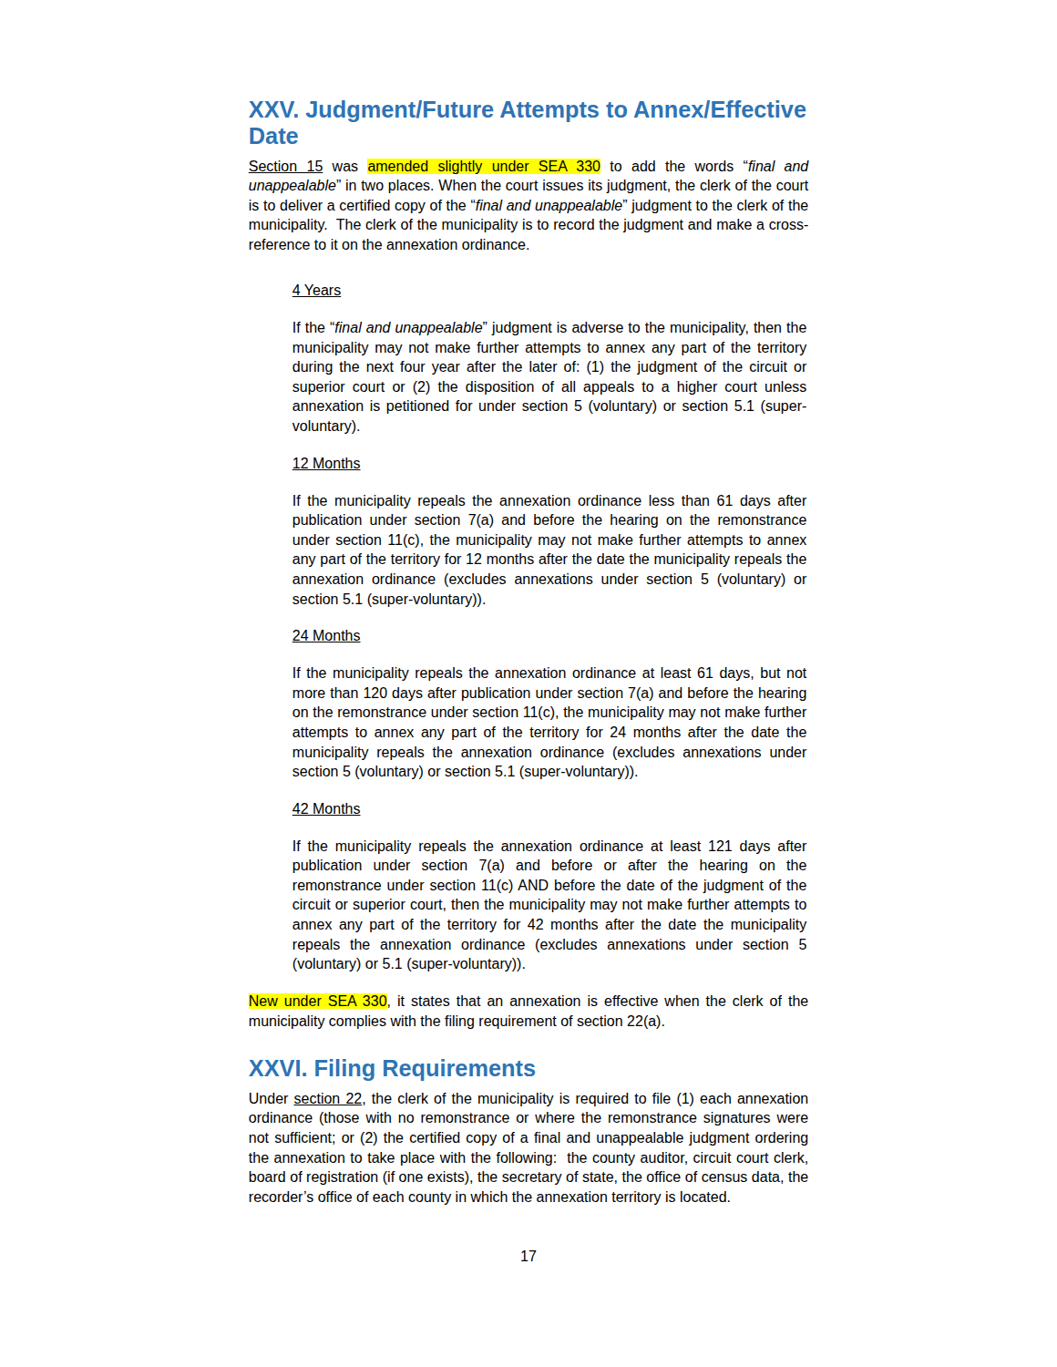XXV. Judgment/Future Attempts to Annex/Effective Date
Section 15 was amended slightly under SEA 330 to add the words “final and unappealable” in two places. When the court issues its judgment, the clerk of the court is to deliver a certified copy of the “final and unappealable” judgment to the clerk of the municipality. The clerk of the municipality is to record the judgment and make a cross-reference to it on the annexation ordinance.
4 Years
If the “final and unappealable” judgment is adverse to the municipality, then the municipality may not make further attempts to annex any part of the territory during the next four year after the later of: (1) the judgment of the circuit or superior court or (2) the disposition of all appeals to a higher court unless annexation is petitioned for under section 5 (voluntary) or section 5.1 (super-voluntary).
12 Months
If the municipality repeals the annexation ordinance less than 61 days after publication under section 7(a) and before the hearing on the remonstrance under section 11(c), the municipality may not make further attempts to annex any part of the territory for 12 months after the date the municipality repeals the annexation ordinance (excludes annexations under section 5 (voluntary) or section 5.1 (super-voluntary)).
24 Months
If the municipality repeals the annexation ordinance at least 61 days, but not more than 120 days after publication under section 7(a) and before the hearing on the remonstrance under section 11(c), the municipality may not make further attempts to annex any part of the territory for 24 months after the date the municipality repeals the annexation ordinance (excludes annexations under section 5 (voluntary) or section 5.1 (super-voluntary)).
42 Months
If the municipality repeals the annexation ordinance at least 121 days after publication under section 7(a) and before or after the hearing on the remonstrance under section 11(c) AND before the date of the judgment of the circuit or superior court, then the municipality may not make further attempts to annex any part of the territory for 42 months after the date the municipality repeals the annexation ordinance (excludes annexations under section 5 (voluntary) or 5.1 (super-voluntary)).
New under SEA 330, it states that an annexation is effective when the clerk of the municipality complies with the filing requirement of section 22(a).
XXVI. Filing Requirements
Under section 22, the clerk of the municipality is required to file (1) each annexation ordinance (those with no remonstrance or where the remonstrance signatures were not sufficient; or (2) the certified copy of a final and unappealable judgment ordering the annexation to take place with the following: the county auditor, circuit court clerk, board of registration (if one exists), the secretary of state, the office of census data, the recorder’s office of each county in which the annexation territory is located.
17